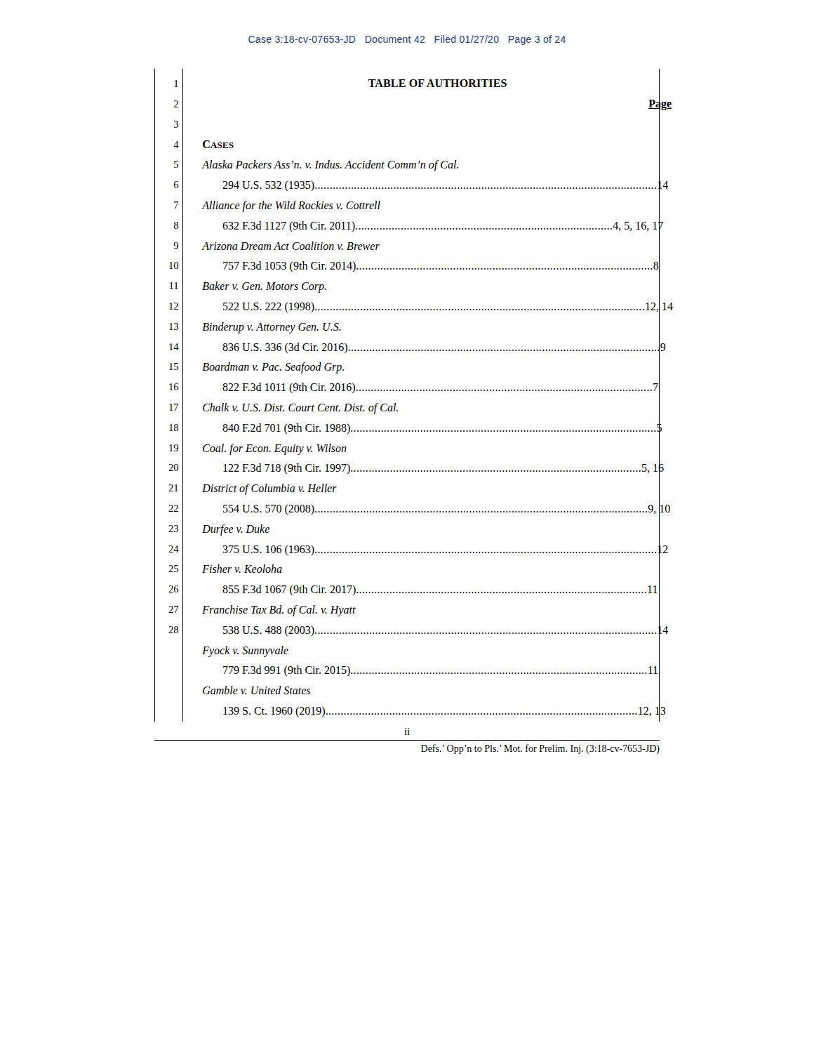Case 3:18-cv-07653-JD Document 42 Filed 01/27/20 Page 3 of 24
1
2
3
4
5
6
7
8
9
10
11
12
13
14
15
16
17
18
19
20
21
22
23
24
25
26
27
28
TABLE OF AUTHORITIES
Page
CASES
Alaska Packers Ass’n. v. Indus. Accident Comm’n of Cal. 294 U.S. 532 (1935)................................................................................................................. 14
Alliance for the Wild Rockies v. Cottrell 632 F.3d 1127 (9th Cir. 2011)..................................................................................... 4, 5, 16, 17
Arizona Dream Act Coalition v. Brewer 757 F.3d 1053 (9th Cir. 2014).................................................................................................. 8
Baker v. Gen. Motors Corp. 522 U.S. 222 (1998)............................................................................................................. 12, 14
Binderup v. Attorney Gen. U.S. 836 U.S. 336 (3d Cir. 2016)....................................................................................................... 9
Boardman v. Pac. Seafood Grp. 822 F.3d 1011 (9th Cir. 2016).................................................................................................. 7
Chalk v. U.S. Dist. Court Cent. Dist. of Cal. 840 F.2d 701 (9th Cir. 1988)..................................................................................................... 5
Coal. for Econ. Equity v. Wilson 122 F.3d 718 (9th Cir. 1997)................................................................................................ 5, 16
District of Columbia v. Heller 554 U.S. 570 (2008).............................................................................................................. 9, 10
Durfee v. Duke 375 U.S. 106 (1963)................................................................................................................. 12
Fisher v. Keoloha 855 F.3d 1067 (9th Cir. 2017)................................................................................................ 11
Franchise Tax Bd. of Cal. v. Hyatt 538 U.S. 488 (2003)................................................................................................................. 14
Fyock v. Sunnyvale 779 F.3d 991 (9th Cir. 2015).................................................................................................. 11
Gamble v. United States 139 S. Ct. 1960 (2019)....................................................................................................... 12, 13
ii
Defs.’ Opp’n to Pls.’ Mot. for Prelim. Inj. (3:18-cv-7653-JD)